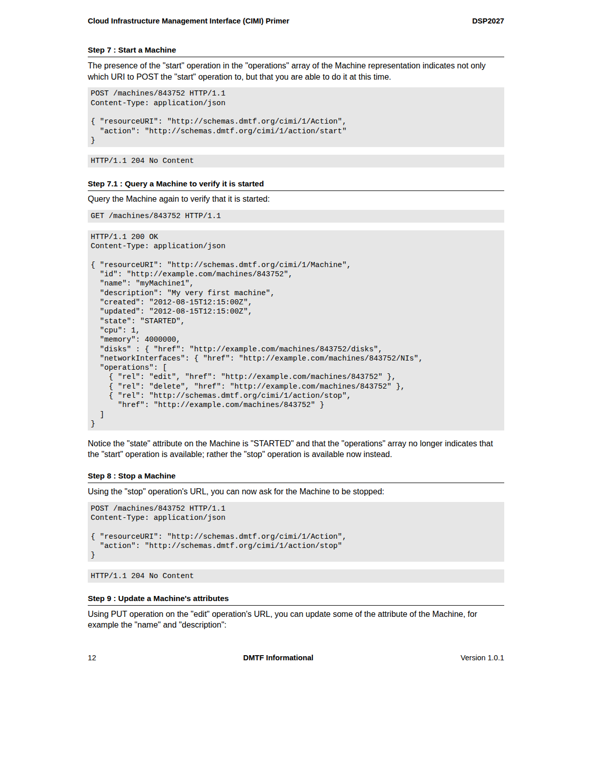Cloud Infrastructure Management Interface (CIMI) Primer DSP2027
Step 7 : Start a Machine
The presence of the "start" operation in the "operations" array of the Machine representation indicates not only which URI to POST the "start" operation to, but that you are able to do it at this time.
POST /machines/843752 HTTP/1.1
Content-Type: application/json

{ "resourceURI": "http://schemas.dmtf.org/cimi/1/Action",
  "action": "http://schemas.dmtf.org/cimi/1/action/start"
}
HTTP/1.1 204 No Content
Step 7.1 : Query a Machine to verify it is started
Query the Machine again to verify that it is started:
GET /machines/843752 HTTP/1.1
HTTP/1.1 200 OK
Content-Type: application/json

{ "resourceURI": "http://schemas.dmtf.org/cimi/1/Machine",
  "id": "http://example.com/machines/843752",
  "name": "myMachine1",
  "description": "My very first machine",
  "created": "2012-08-15T12:15:00Z",
  "updated": "2012-08-15T12:15:00Z",
  "state": "STARTED",
  "cpu": 1,
  "memory": 4000000,
  "disks" : { "href": "http://example.com/machines/843752/disks",
  "networkInterfaces": { "href": "http://example.com/machines/843752/NIs",
  "operations": [
    { "rel": "edit", "href": "http://example.com/machines/843752" },
    { "rel": "delete", "href": "http://example.com/machines/843752" },
    { "rel": "http://schemas.dmtf.org/cimi/1/action/stop",
      "href": "http://example.com/machines/843752" }
  ]
}
Notice the "state" attribute on the Machine is "STARTED" and that the "operations" array no longer indicates that the "start" operation is available; rather the "stop" operation is available now instead.
Step 8 : Stop a Machine
Using the "stop" operation's URL, you can now ask for the Machine to be stopped:
POST /machines/843752 HTTP/1.1
Content-Type: application/json

{ "resourceURI": "http://schemas.dmtf.org/cimi/1/Action",
  "action": "http://schemas.dmtf.org/cimi/1/action/stop"
}
HTTP/1.1 204 No Content
Step 9 : Update a Machine's attributes
Using PUT operation on the "edit" operation's URL, you can update some of the attribute of the Machine, for example the "name" and "description":
12 DMTF Informational Version 1.0.1